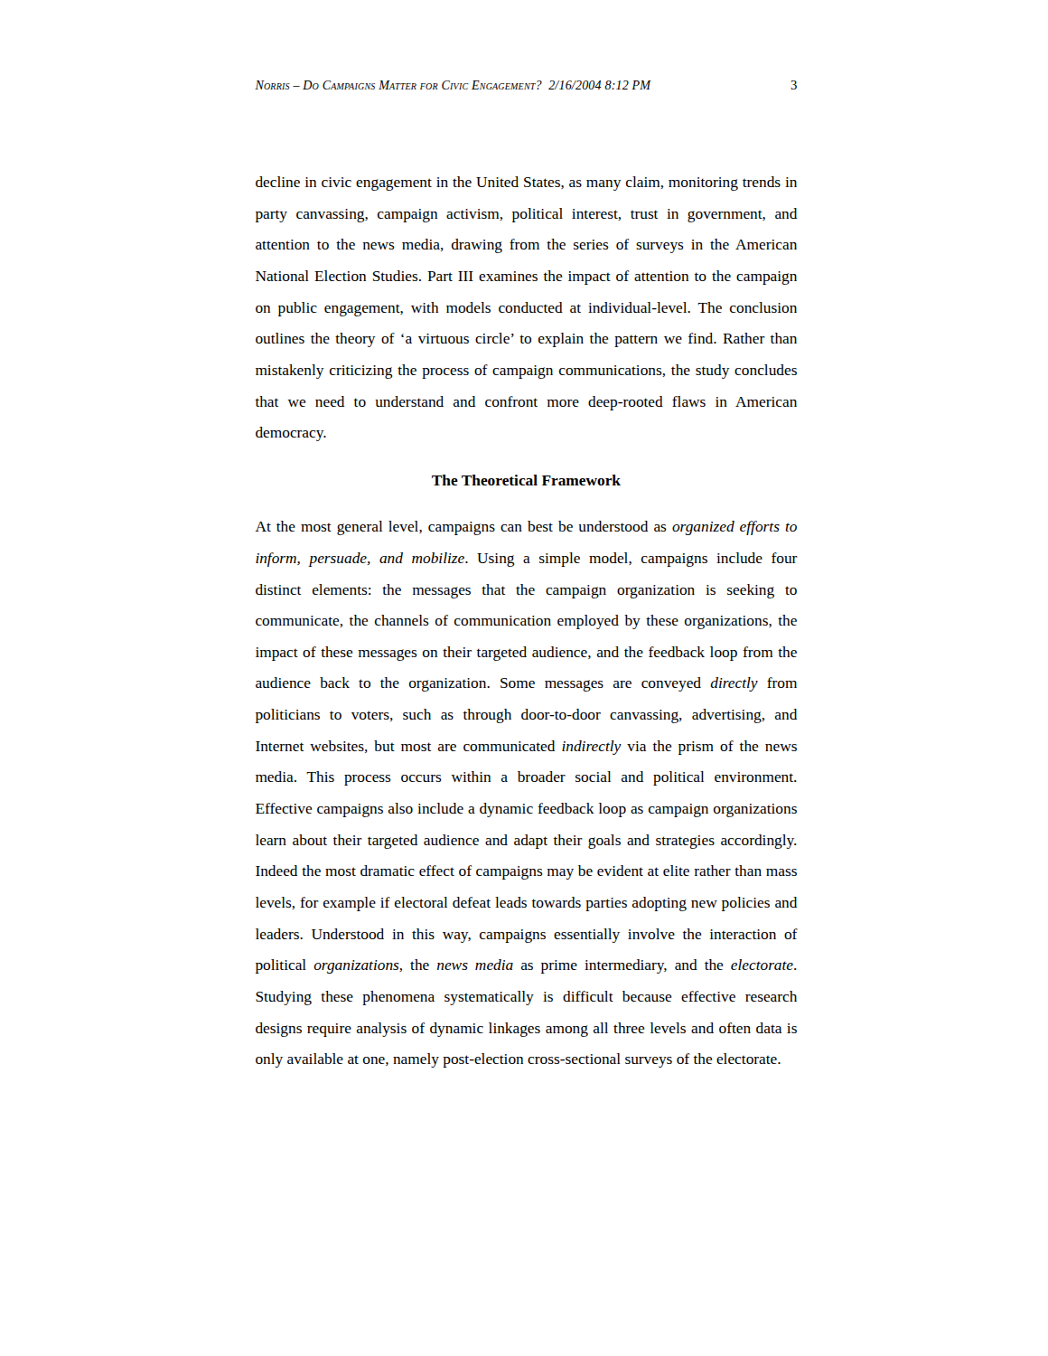Norris – Do Campaigns Matter for Civic Engagement? 2/16/2004 8:12 PM 3
decline in civic engagement in the United States, as many claim, monitoring trends in party canvassing, campaign activism, political interest, trust in government, and attention to the news media, drawing from the series of surveys in the American National Election Studies. Part III examines the impact of attention to the campaign on public engagement, with models conducted at individual-level. The conclusion outlines the theory of ‘a virtuous circle’ to explain the pattern we find. Rather than mistakenly criticizing the process of campaign communications, the study concludes that we need to understand and confront more deep-rooted flaws in American democracy.
The Theoretical Framework
At the most general level, campaigns can best be understood as organized efforts to inform, persuade, and mobilize. Using a simple model, campaigns include four distinct elements: the messages that the campaign organization is seeking to communicate, the channels of communication employed by these organizations, the impact of these messages on their targeted audience, and the feedback loop from the audience back to the organization. Some messages are conveyed directly from politicians to voters, such as through door-to-door canvassing, advertising, and Internet websites, but most are communicated indirectly via the prism of the news media. This process occurs within a broader social and political environment. Effective campaigns also include a dynamic feedback loop as campaign organizations learn about their targeted audience and adapt their goals and strategies accordingly. Indeed the most dramatic effect of campaigns may be evident at elite rather than mass levels, for example if electoral defeat leads towards parties adopting new policies and leaders. Understood in this way, campaigns essentially involve the interaction of political organizations, the news media as prime intermediary, and the electorate. Studying these phenomena systematically is difficult because effective research designs require analysis of dynamic linkages among all three levels and often data is only available at one, namely post-election cross-sectional surveys of the electorate.